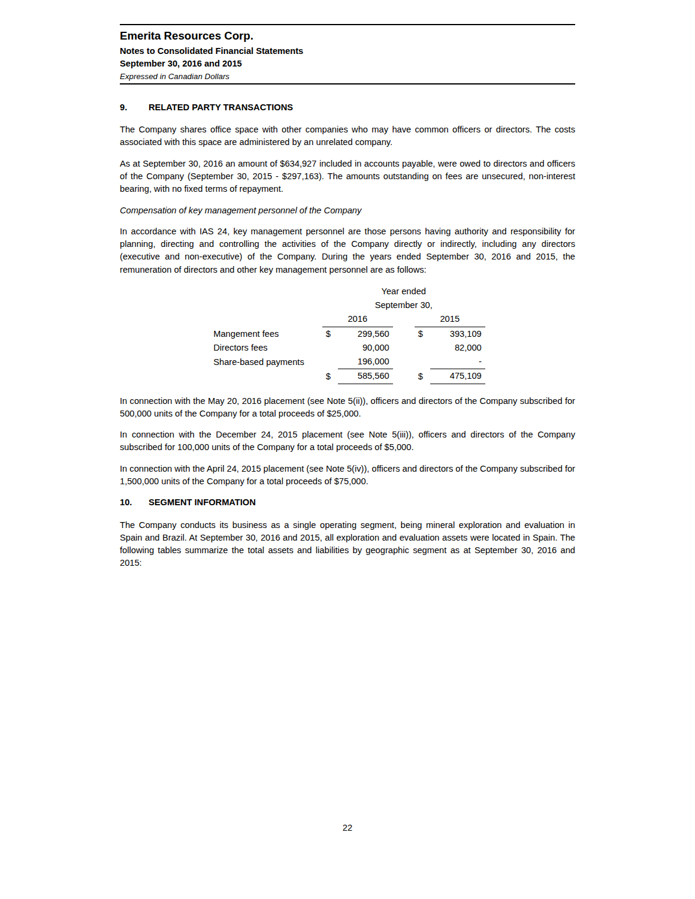Emerita Resources Corp.
Notes to Consolidated Financial Statements
September 30, 2016 and 2015
Expressed in Canadian Dollars
9. RELATED PARTY TRANSACTIONS
The Company shares office space with other companies who may have common officers or directors. The costs associated with this space are administered by an unrelated company.
As at September 30, 2016 an amount of $634,927 included in accounts payable, were owed to directors and officers of the Company (September 30, 2015 - $297,163). The amounts outstanding on fees are unsecured, non-interest bearing, with no fixed terms of repayment.
Compensation of key management personnel of the Company
In accordance with IAS 24, key management personnel are those persons having authority and responsibility for planning, directing and controlling the activities of the Company directly or indirectly, including any directors (executive and non-executive) of the Company. During the years ended September 30, 2016 and 2015, the remuneration of directors and other key management personnel are as follows:
| | Year ended |
| | September 30, |
| | 2016 | | 2015 |
| Mangement fees | $ | 299,560 | | $ | 393,109 |
| Directors fees | | 90,000 | | | 82,000 |
| Share-based payments | | 196,000 | | | - |
| | $ | 585,560 | | $ | 475,109 |
In connection with the May 20, 2016 placement (see Note 5(ii)), officers and directors of the Company subscribed for 500,000 units of the Company for a total proceeds of $25,000.
In connection with the December 24, 2015 placement (see Note 5(iii)), officers and directors of the Company subscribed for 100,000 units of the Company for a total proceeds of $5,000.
In connection with the April 24, 2015 placement (see Note 5(iv)), officers and directors of the Company subscribed for 1,500,000 units of the Company for a total proceeds of $75,000.
10. SEGMENT INFORMATION
The Company conducts its business as a single operating segment, being mineral exploration and evaluation in Spain and Brazil. At September 30, 2016 and 2015, all exploration and evaluation assets were located in Spain. The following tables summarize the total assets and liabilities by geographic segment as at September 30, 2016 and 2015:
22